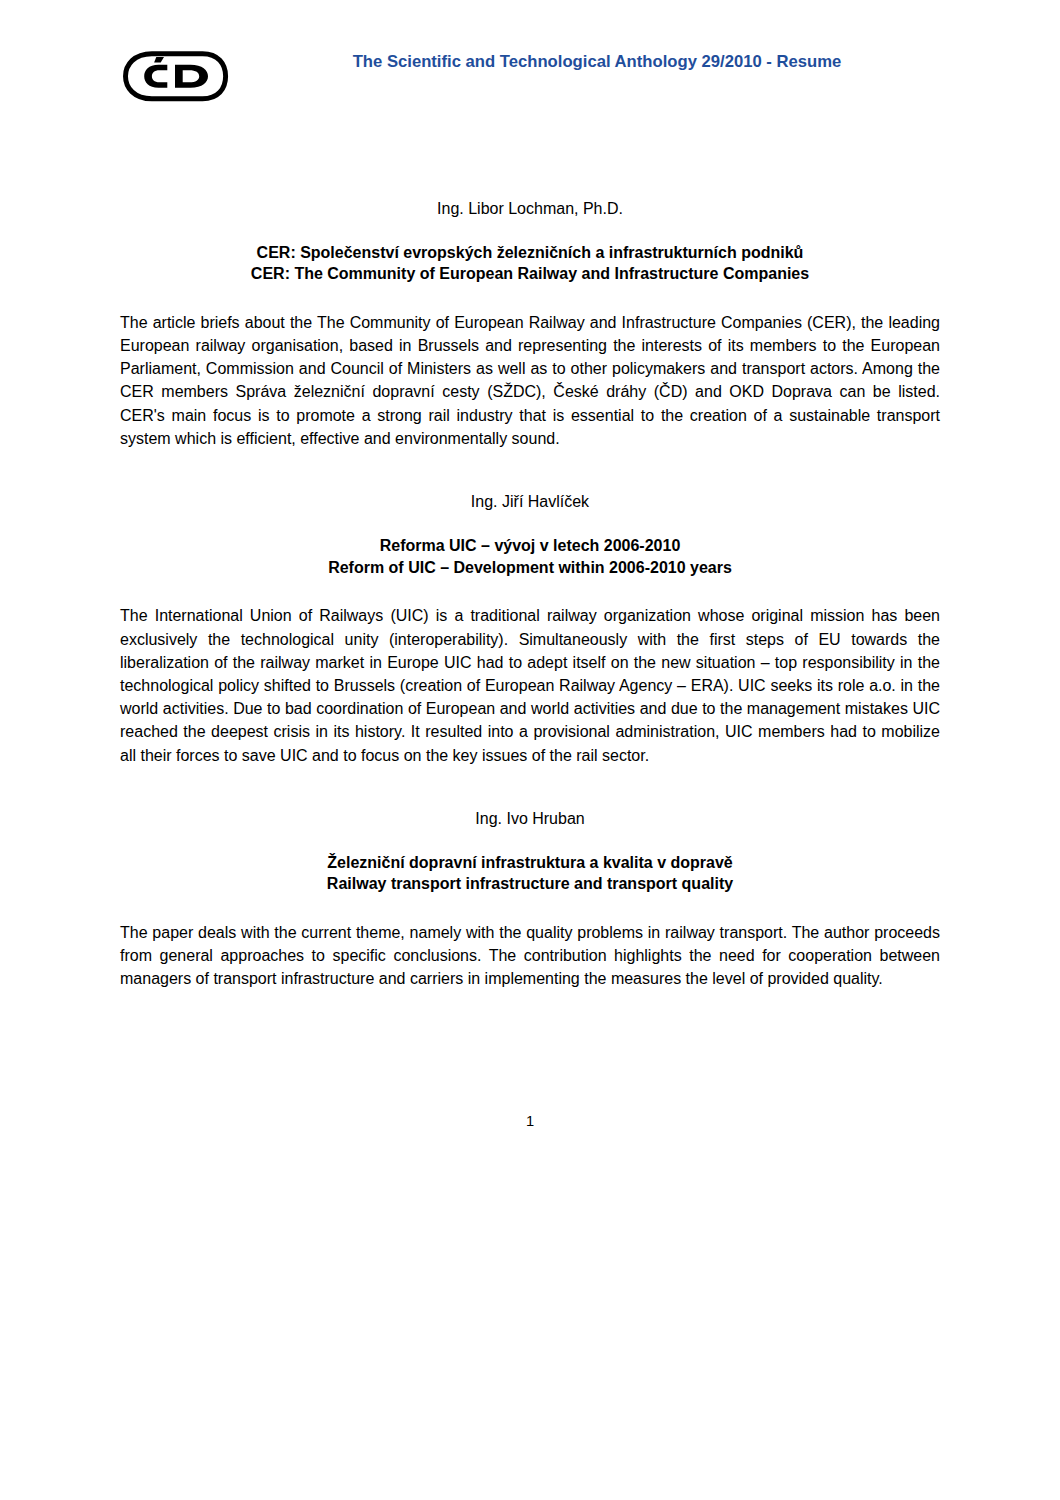The Scientific and Technological Anthology 29/2010 - Resume
Ing. Libor Lochman, Ph.D.
CER: Společenství evropských železničních a infrastrukturních podniků CER: The Community of European Railway and Infrastructure Companies
The article briefs about the The Community of European Railway and Infrastructure Companies (CER), the leading European railway organisation, based in Brussels and representing the interests of its members to the European Parliament, Commission and Council of Ministers as well as to other policymakers and transport actors. Among the CER members Správa železniční dopravní cesty (SŽDC), České dráhy (ČD) and OKD Doprava can be listed. CER's main focus is to promote a strong rail industry that is essential to the creation of a sustainable transport system which is efficient, effective and environmentally sound.
Ing. Jiří Havlíček
Reforma UIC – vývoj v letech 2006-2010 Reform of UIC – Development within 2006-2010 years
The International Union of Railways (UIC) is a traditional railway organization whose original mission has been exclusively the technological unity (interoperability). Simultaneously with the first steps of EU towards the liberalization of the railway market in Europe UIC had to adept itself on the new situation – top responsibility in the technological policy shifted to Brussels (creation of European Railway Agency – ERA). UIC seeks its role a.o. in the world activities. Due to bad coordination of European and world activities and due to the management mistakes UIC reached the deepest crisis in its history. It resulted into a provisional administration, UIC members had to mobilize all their forces to save UIC and to focus on the key issues of the rail sector.
Ing. Ivo Hruban
Železniční dopravní infrastruktura a kvalita v dopravě Railway transport infrastructure and transport quality
The paper deals with the current theme, namely with the quality problems in railway transport. The author proceeds from general approaches to specific conclusions. The contribution highlights the need for cooperation between managers of transport infrastructure and carriers in implementing the measures the level of provided quality.
1